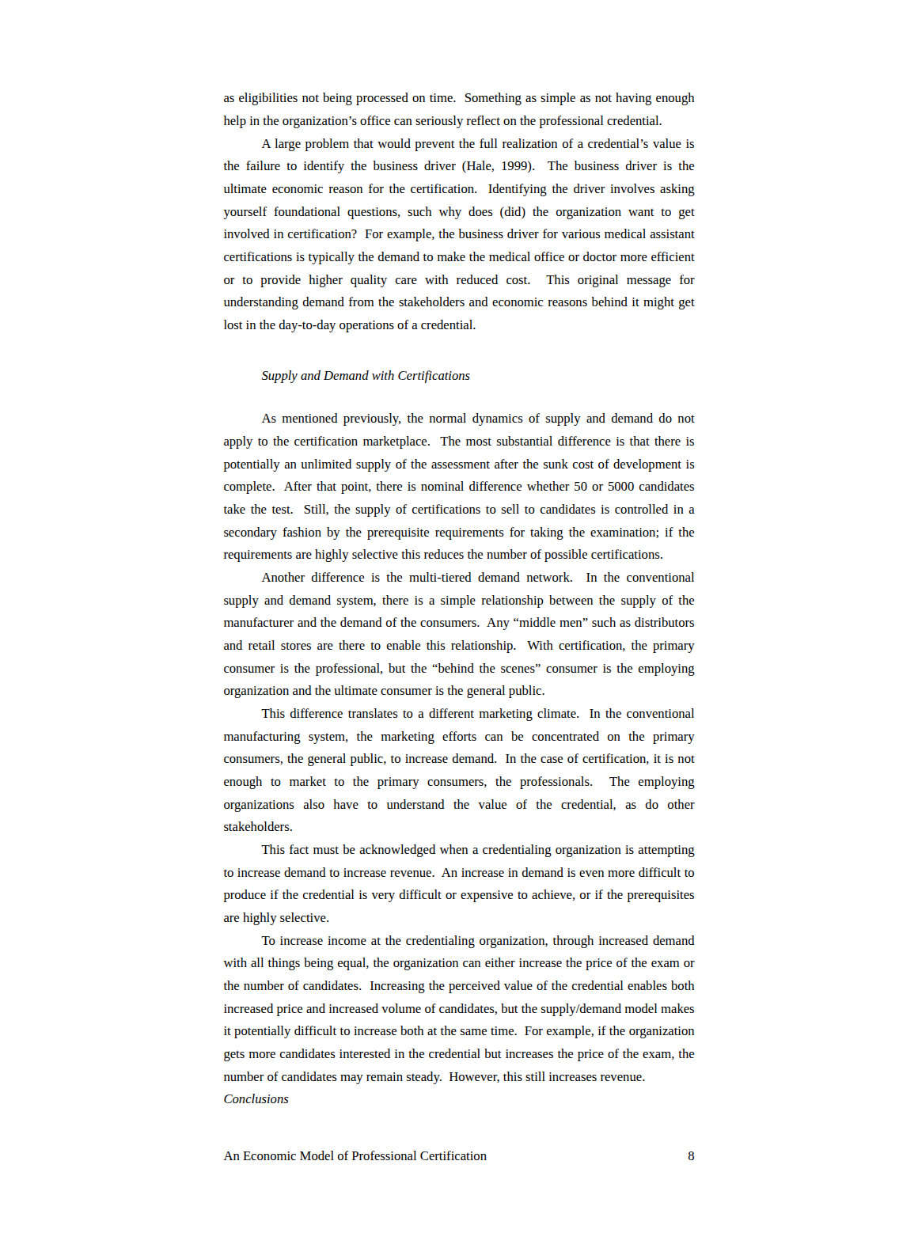as eligibilities not being processed on time. Something as simple as not having enough help in the organization’s office can seriously reflect on the professional credential.
A large problem that would prevent the full realization of a credential’s value is the failure to identify the business driver (Hale, 1999). The business driver is the ultimate economic reason for the certification. Identifying the driver involves asking yourself foundational questions, such why does (did) the organization want to get involved in certification? For example, the business driver for various medical assistant certifications is typically the demand to make the medical office or doctor more efficient or to provide higher quality care with reduced cost. This original message for understanding demand from the stakeholders and economic reasons behind it might get lost in the day-to-day operations of a credential.
Supply and Demand with Certifications
As mentioned previously, the normal dynamics of supply and demand do not apply to the certification marketplace. The most substantial difference is that there is potentially an unlimited supply of the assessment after the sunk cost of development is complete. After that point, there is nominal difference whether 50 or 5000 candidates take the test. Still, the supply of certifications to sell to candidates is controlled in a secondary fashion by the prerequisite requirements for taking the examination; if the requirements are highly selective this reduces the number of possible certifications.
Another difference is the multi-tiered demand network. In the conventional supply and demand system, there is a simple relationship between the supply of the manufacturer and the demand of the consumers. Any “middle men” such as distributors and retail stores are there to enable this relationship. With certification, the primary consumer is the professional, but the “behind the scenes” consumer is the employing organization and the ultimate consumer is the general public.
This difference translates to a different marketing climate. In the conventional manufacturing system, the marketing efforts can be concentrated on the primary consumers, the general public, to increase demand. In the case of certification, it is not enough to market to the primary consumers, the professionals. The employing organizations also have to understand the value of the credential, as do other stakeholders.
This fact must be acknowledged when a credentialing organization is attempting to increase demand to increase revenue. An increase in demand is even more difficult to produce if the credential is very difficult or expensive to achieve, or if the prerequisites are highly selective.
To increase income at the credentialing organization, through increased demand with all things being equal, the organization can either increase the price of the exam or the number of candidates. Increasing the perceived value of the credential enables both increased price and increased volume of candidates, but the supply/demand model makes it potentially difficult to increase both at the same time. For example, if the organization gets more candidates interested in the credential but increases the price of the exam, the number of candidates may remain steady. However, this still increases revenue.
Conclusions
An Economic Model of Professional Certification
8